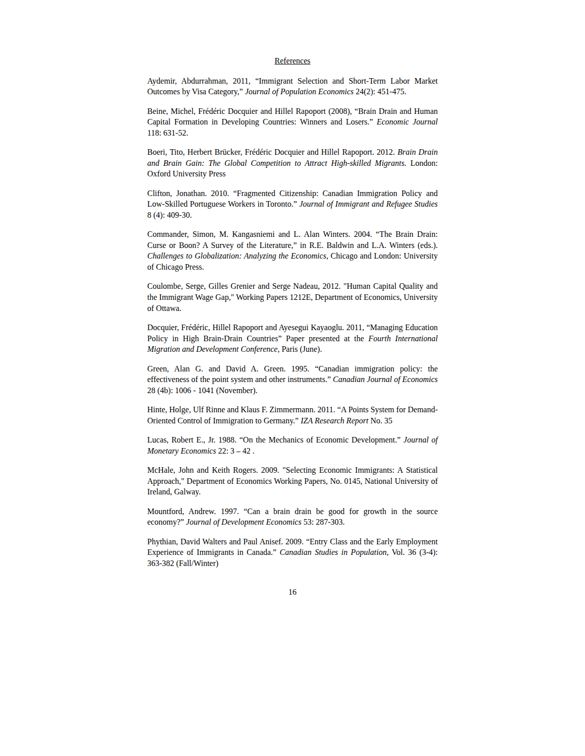References
Aydemir, Abdurrahman, 2011, “Immigrant Selection and Short-Term Labor Market Outcomes by Visa Category,” Journal of Population Economics 24(2): 451-475.
Beine, Michel, Frédéric Docquier and Hillel Rapoport (2008), “Brain Drain and Human Capital Formation in Developing Countries: Winners and Losers.” Economic Journal 118: 631-52.
Boeri, Tito, Herbert Brücker, Frédéric Docquier and Hillel Rapoport. 2012. Brain Drain and Brain Gain: The Global Competition to Attract High-skilled Migrants. London: Oxford University Press
Clifton, Jonathan. 2010. “Fragmented Citizenship: Canadian Immigration Policy and Low-Skilled Portuguese Workers in Toronto.” Journal of Immigrant and Refugee Studies 8 (4): 409-30.
Commander, Simon, M. Kangasniemi and L. Alan Winters. 2004. “The Brain Drain: Curse or Boon? A Survey of the Literature,” in R.E. Baldwin and L.A. Winters (eds.). Challenges to Globalization: Analyzing the Economics, Chicago and London: University of Chicago Press.
Coulombe, Serge, Gilles Grenier and Serge Nadeau, 2012. "Human Capital Quality and the Immigrant Wage Gap," Working Papers 1212E, Department of Economics, University of Ottawa.
Docquier, Frédéric, Hillel Rapoport and Ayesegui Kayaoglu. 2011, “Managing Education Policy in High Brain-Drain Countries” Paper presented at the Fourth International Migration and Development Conference, Paris (June).
Green, Alan G. and David A. Green. 1995. “Canadian immigration policy: the effectiveness of the point system and other instruments.” Canadian Journal of Economics 28 (4b): 1006 - 1041 (November).
Hinte, Holge, Ulf Rinne and Klaus F. Zimmermann. 2011. “A Points System for Demand-Oriented Control of Immigration to Germany.” IZA Research Report No. 35
Lucas, Robert E., Jr. 1988. “On the Mechanics of Economic Development.” Journal of Monetary Economics 22: 3 – 42 .
McHale, John and Keith Rogers. 2009. "Selecting Economic Immigrants: A Statistical Approach," Department of Economics Working Papers, No. 0145, National University of Ireland, Galway.
Mountford, Andrew. 1997. “Can a brain drain be good for growth in the source economy?” Journal of Development Economics 53: 287-303.
Phythian, David Walters and Paul Anisef. 2009. “Entry Class and the Early Employment Experience of Immigrants in Canada.” Canadian Studies in Population, Vol. 36 (3-4): 363-382 (Fall/Winter)
16